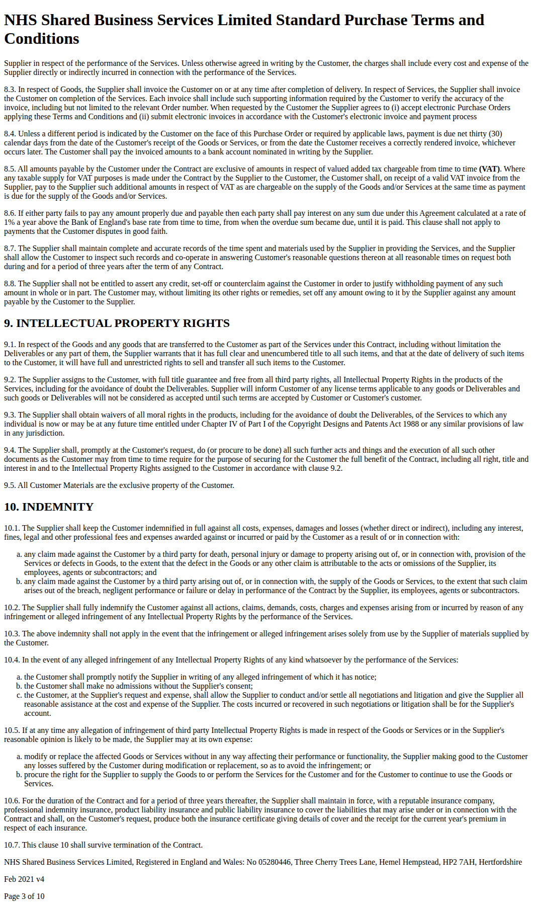NHS Shared Business Services Limited Standard Purchase Terms and Conditions
Supplier in respect of the performance of the Services. Unless otherwise agreed in writing by the Customer, the charges shall include every cost and expense of the Supplier directly or indirectly incurred in connection with the performance of the Services.
8.3. In respect of Goods, the Supplier shall invoice the Customer on or at any time after completion of delivery. In respect of Services, the Supplier shall invoice the Customer on completion of the Services. Each invoice shall include such supporting information required by the Customer to verify the accuracy of the invoice, including but not limited to the relevant Order number. When requested by the Customer the Supplier agrees to (i) accept electronic Purchase Orders applying these Terms and Conditions and (ii) submit electronic invoices in accordance with the Customer's electronic invoice and payment process
8.4. Unless a different period is indicated by the Customer on the face of this Purchase Order or required by applicable laws, payment is due net thirty (30) calendar days from the date of the Customer's receipt of the Goods or Services, or from the date the Customer receives a correctly rendered invoice, whichever occurs later. The Customer shall pay the invoiced amounts to a bank account nominated in writing by the Supplier.
8.5. All amounts payable by the Customer under the Contract are exclusive of amounts in respect of valued added tax chargeable from time to time (VAT). Where any taxable supply for VAT purposes is made under the Contract by the Supplier to the Customer, the Customer shall, on receipt of a valid VAT invoice from the Supplier, pay to the Supplier such additional amounts in respect of VAT as are chargeable on the supply of the Goods and/or Services at the same time as payment is due for the supply of the Goods and/or Services.
8.6. If either party fails to pay any amount properly due and payable then each party shall pay interest on any sum due under this Agreement calculated at a rate of 1% a year above the Bank of England's base rate from time to time, from when the overdue sum became due, until it is paid. This clause shall not apply to payments that the Customer disputes in good faith.
8.7. The Supplier shall maintain complete and accurate records of the time spent and materials used by the Supplier in providing the Services, and the Supplier shall allow the Customer to inspect such records and co-operate in answering Customer's reasonable questions thereon at all reasonable times on request both during and for a period of three years after the term of any Contract.
8.8. The Supplier shall not be entitled to assert any credit, set-off or counterclaim against the Customer in order to justify withholding payment of any such amount in whole or in part. The Customer may, without limiting its other rights or remedies, set off any amount owing to it by the Supplier against any amount payable by the Customer to the Supplier.
9. INTELLECTUAL PROPERTY RIGHTS
9.1. In respect of the Goods and any goods that are transferred to the Customer as part of the Services under this Contract, including without limitation the Deliverables or any part of them, the Supplier warrants that it has full clear and unencumbered title to all such items, and that at the date of delivery of such items to the Customer, it will have full and unrestricted rights to sell and transfer all such items to the Customer.
9.2. The Supplier assigns to the Customer, with full title guarantee and free from all third party rights, all Intellectual Property Rights in the products of the Services, including for the avoidance of doubt the Deliverables. Supplier will inform Customer of any license terms applicable to any goods or Deliverables and such goods or Deliverables will not be considered as accepted until such terms are accepted by Customer or Customer's customer.
9.3. The Supplier shall obtain waivers of all moral rights in the products, including for the avoidance of doubt the Deliverables, of the Services to which any individual is now or may be at any future time entitled under Chapter IV of Part I of the Copyright Designs and Patents Act 1988 or any similar provisions of law in any jurisdiction.
9.4. The Supplier shall, promptly at the Customer's request, do (or procure to be done) all such further acts and things and the execution of all such other documents as the Customer may from time to time require for the purpose of securing for the Customer the full benefit of the Contract, including all right, title and interest in and to the Intellectual Property Rights assigned to the Customer in accordance with clause 9.2.
9.5. All Customer Materials are the exclusive property of the Customer.
10. INDEMNITY
10.1. The Supplier shall keep the Customer indemnified in full against all costs, expenses, damages and losses (whether direct or indirect), including any interest, fines, legal and other professional fees and expenses awarded against or incurred or paid by the Customer as a result of or in connection with:
any claim made against the Customer by a third party for death, personal injury or damage to property arising out of, or in connection with, provision of the Services or defects in Goods, to the extent that the defect in the Goods or any other claim is attributable to the acts or omissions of the Supplier, its employees, agents or subcontractors; and
any claim made against the Customer by a third party arising out of, or in connection with, the supply of the Goods or Services, to the extent that such claim arises out of the breach, negligent performance or failure or delay in performance of the Contract by the Supplier, its employees, agents or subcontractors.
10.2. The Supplier shall fully indemnify the Customer against all actions, claims, demands, costs, charges and expenses arising from or incurred by reason of any infringement or alleged infringement of any Intellectual Property Rights by the performance of the Services.
10.3. The above indemnity shall not apply in the event that the infringement or alleged infringement arises solely from use by the Supplier of materials supplied by the Customer.
10.4. In the event of any alleged infringement of any Intellectual Property Rights of any kind whatsoever by the performance of the Services:
the Customer shall promptly notify the Supplier in writing of any alleged infringement of which it has notice;
the Customer shall make no admissions without the Supplier's consent;
the Customer, at the Supplier's request and expense, shall allow the Supplier to conduct and/or settle all negotiations and litigation and give the Supplier all reasonable assistance at the cost and expense of the Supplier. The costs incurred or recovered in such negotiations or litigation shall be for the Supplier's account.
10.5. If at any time any allegation of infringement of third party Intellectual Property Rights is made in respect of the Goods or Services or in the Supplier's reasonable opinion is likely to be made, the Supplier may at its own expense:
modify or replace the affected Goods or Services without in any way affecting their performance or functionality, the Supplier making good to the Customer any losses suffered by the Customer during modification or replacement, so as to avoid the infringement; or
procure the right for the Supplier to supply the Goods to or perform the Services for the Customer and for the Customer to continue to use the Goods or Services.
10.6. For the duration of the Contract and for a period of three years thereafter, the Supplier shall maintain in force, with a reputable insurance company, professional indemnity insurance, product liability insurance and public liability insurance to cover the liabilities that may arise under or in connection with the Contract and shall, on the Customer's request, produce both the insurance certificate giving details of cover and the receipt for the current year's premium in respect of each insurance.
10.7. This clause 10 shall survive termination of the Contract.
NHS Shared Business Services Limited, Registered in England and Wales: No 05280446, Three Cherry Trees Lane, Hemel Hempstead, HP2 7AH, Hertfordshire
Feb 2021 v4
Page 3 of 10